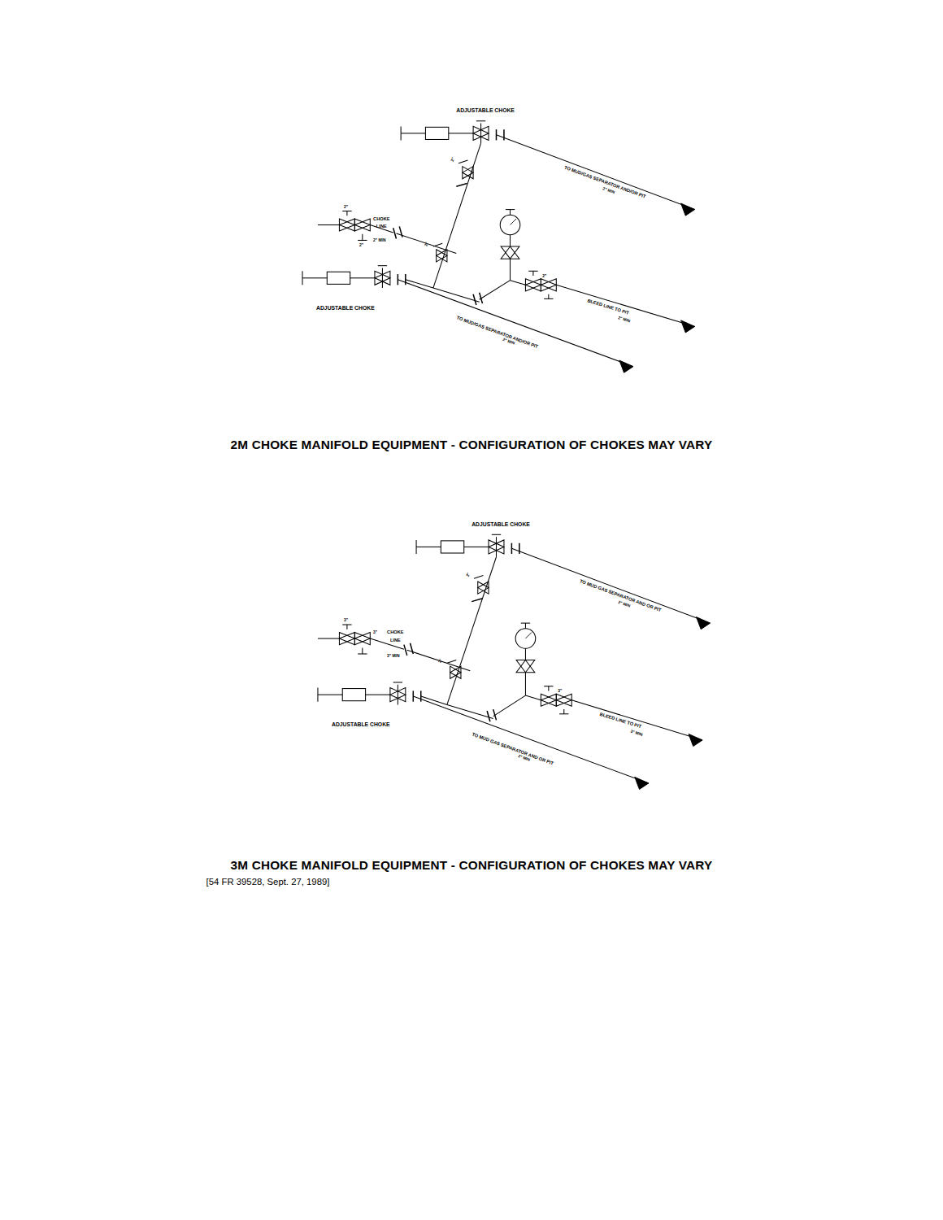ADJUSTABLE CHOKE TO MUD/GAS SEPARATOR AND/OR PIT 2" MIN 2" 2" 2" CHOKE LINE 2" MIN 2" 2" BLEED LINE TO PIT 2" MIN ADJUSTABLE CHOKE TO MUD/GAS SEPARATOR AND/OR PIT 2" MIN
2M CHOKE MANIFOLD EQUIPMENT - CONFIGURATION OF CHOKES MAY VARY
ADJUSTABLE CHOKE TO MUD GAS SEPARATOR AND OR PIT 2" MIN 2" 3" 3" CHOKE LINE 3" MIN 2" 3" BLEED LINE TO PIT 3" MIN ADJUSTABLE CHOKE TO MUD GAS SEPARATOR AND OR PIT 2" MIN
3M CHOKE MANIFOLD EQUIPMENT - CONFIGURATION OF CHOKES MAY VARY
[54 FR 39528, Sept. 27, 1989]